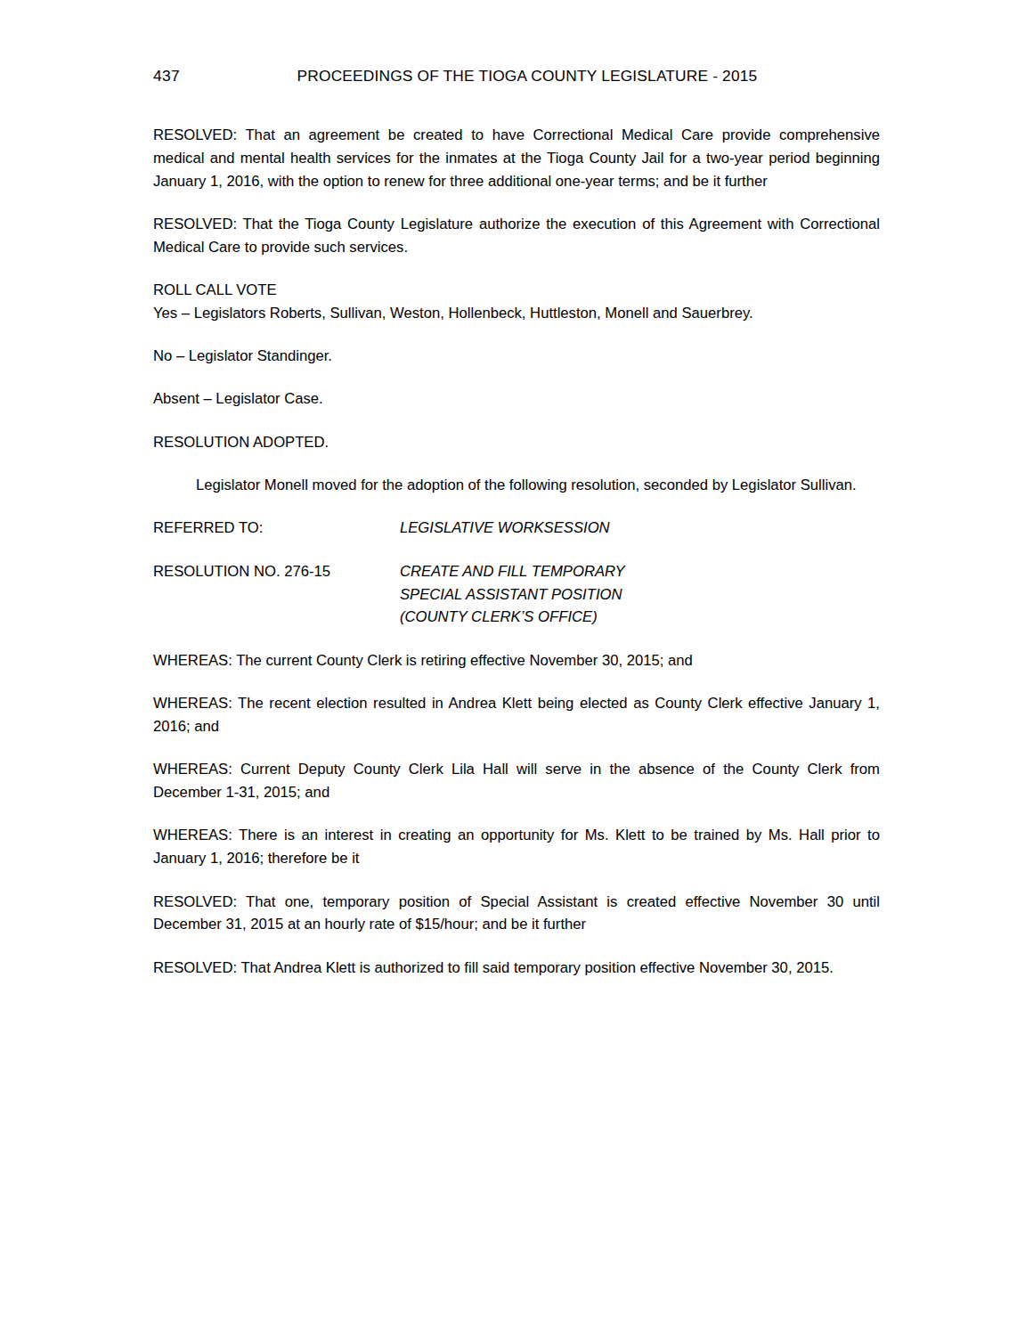437 PROCEEDINGS OF THE TIOGA COUNTY LEGISLATURE - 2015
RESOLVED: That an agreement be created to have Correctional Medical Care provide comprehensive medical and mental health services for the inmates at the Tioga County Jail for a two-year period beginning January 1, 2016, with the option to renew for three additional one-year terms; and be it further
RESOLVED: That the Tioga County Legislature authorize the execution of this Agreement with Correctional Medical Care to provide such services.
ROLL CALL VOTE
Yes – Legislators Roberts, Sullivan, Weston, Hollenbeck, Huttleston, Monell and Sauerbrey.
No – Legislator Standinger.
Absent – Legislator Case.
RESOLUTION ADOPTED.
Legislator Monell moved for the adoption of the following resolution, seconded by Legislator Sullivan.
REFERRED TO:
LEGISLATIVE WORKSESSION
RESOLUTION NO. 276-15
CREATE AND FILL TEMPORARY
SPECIAL ASSISTANT POSITION
(COUNTY CLERK’S OFFICE)
WHEREAS: The current County Clerk is retiring effective November 30, 2015; and
WHEREAS: The recent election resulted in Andrea Klett being elected as County Clerk effective January 1, 2016; and
WHEREAS: Current Deputy County Clerk Lila Hall will serve in the absence of the County Clerk from December 1-31, 2015; and
WHEREAS: There is an interest in creating an opportunity for Ms. Klett to be trained by Ms. Hall prior to January 1, 2016; therefore be it
RESOLVED: That one, temporary position of Special Assistant is created effective November 30 until December 31, 2015 at an hourly rate of $15/hour; and be it further
RESOLVED: That Andrea Klett is authorized to fill said temporary position effective November 30, 2015.